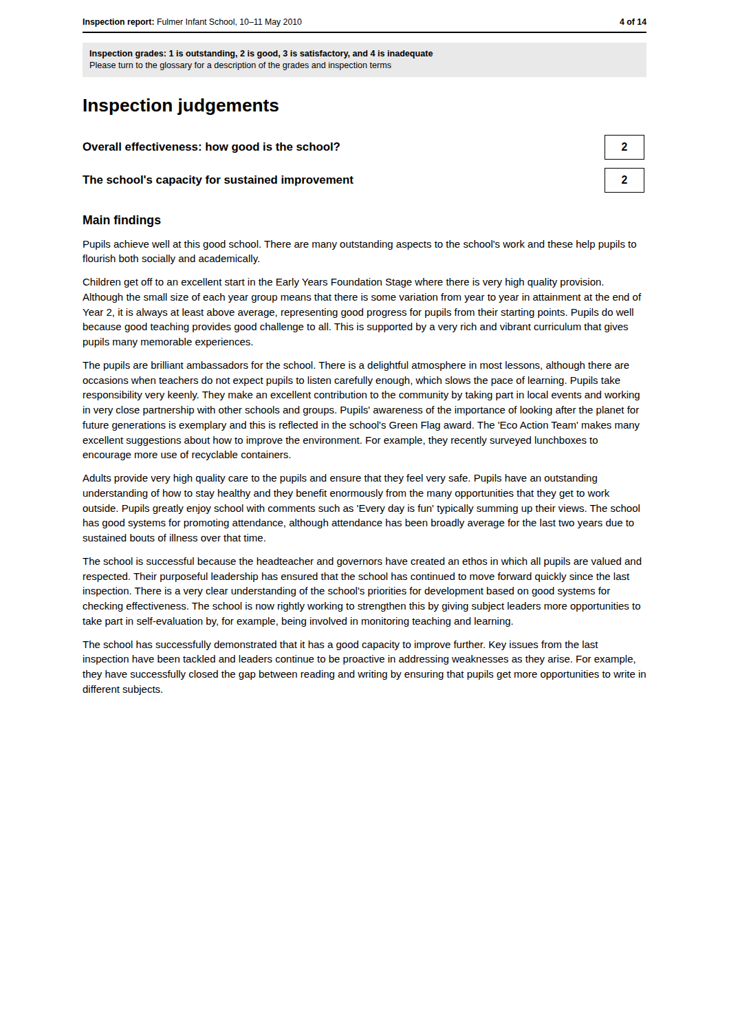Inspection report: Fulmer Infant School, 10–11 May 2010
4 of 14
Inspection grades: 1 is outstanding, 2 is good, 3 is satisfactory, and 4 is inadequate
Please turn to the glossary for a description of the grades and inspection terms
Inspection judgements
| Overall effectiveness: how good is the school? | 2 |
| The school's capacity for sustained improvement | 2 |
Main findings
Pupils achieve well at this good school. There are many outstanding aspects to the school's work and these help pupils to flourish both socially and academically.
Children get off to an excellent start in the Early Years Foundation Stage where there is very high quality provision. Although the small size of each year group means that there is some variation from year to year in attainment at the end of Year 2, it is always at least above average, representing good progress for pupils from their starting points. Pupils do well because good teaching provides good challenge to all. This is supported by a very rich and vibrant curriculum that gives pupils many memorable experiences.
The pupils are brilliant ambassadors for the school. There is a delightful atmosphere in most lessons, although there are occasions when teachers do not expect pupils to listen carefully enough, which slows the pace of learning. Pupils take responsibility very keenly. They make an excellent contribution to the community by taking part in local events and working in very close partnership with other schools and groups. Pupils' awareness of the importance of looking after the planet for future generations is exemplary and this is reflected in the school's Green Flag award. The 'Eco Action Team' makes many excellent suggestions about how to improve the environment. For example, they recently surveyed lunchboxes to encourage more use of recyclable containers.
Adults provide very high quality care to the pupils and ensure that they feel very safe. Pupils have an outstanding understanding of how to stay healthy and they benefit enormously from the many opportunities that they get to work outside. Pupils greatly enjoy school with comments such as 'Every day is fun' typically summing up their views. The school has good systems for promoting attendance, although attendance has been broadly average for the last two years due to sustained bouts of illness over that time.
The school is successful because the headteacher and governors have created an ethos in which all pupils are valued and respected. Their purposeful leadership has ensured that the school has continued to move forward quickly since the last inspection. There is a very clear understanding of the school's priorities for development based on good systems for checking effectiveness. The school is now rightly working to strengthen this by giving subject leaders more opportunities to take part in self-evaluation by, for example, being involved in monitoring teaching and learning.
The school has successfully demonstrated that it has a good capacity to improve further. Key issues from the last inspection have been tackled and leaders continue to be proactive in addressing weaknesses as they arise. For example, they have successfully closed the gap between reading and writing by ensuring that pupils get more opportunities to write in different subjects.